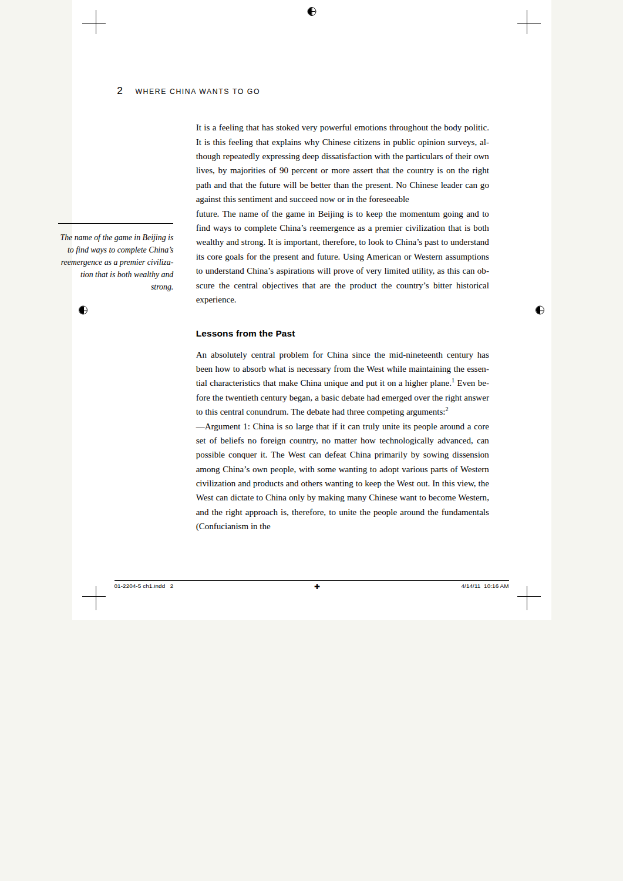2 Where China Wants to Go
It is a feeling that has stoked very powerful emotions throughout the body politic. It is this feeling that explains why Chinese citizens in public opinion surveys, although repeatedly expressing deep dissatisfaction with the particulars of their own lives, by majorities of 90 percent or more assert that the country is on the right path and that the future will be better than the present. No Chinese leader can go against this sentiment and succeed now or in the foreseeable
The name of the game in Beijing is to find ways to complete China’s reemergence as a premier civilization that is both wealthy and strong.
future. The name of the game in Beijing is to keep the momentum going and to find ways to complete China’s reemergence as a premier civilization that is both wealthy and strong. It is important, therefore, to look to China’s past to understand its core goals for the present and future. Using American or Western assumptions to understand China’s aspirations will prove of very limited utility, as this can obscure the central objectives that are the product the country’s bitter historical experience.
Lessons from the Past
An absolutely central problem for China since the mid-nineteenth century has been how to absorb what is necessary from the West while maintaining the essential characteristics that make China unique and put it on a higher plane.1 Even before the twentieth century began, a basic debate had emerged over the right answer to this central conundrum. The debate had three competing arguments:2
—Argument 1: China is so large that if it can truly unite its people around a core set of beliefs no foreign country, no matter how technologically advanced, can possible conquer it. The West can defeat China primarily by sowing dissension among China’s own people, with some wanting to adopt various parts of Western civilization and products and others wanting to keep the West out. In this view, the West can dictate to China only by making many Chinese want to become Western, and the right approach is, therefore, to unite the people around the fundamentals (Confucianism in the
01-2204-5 ch1.indd 2 ✚ 4/14/11 10:16 AM